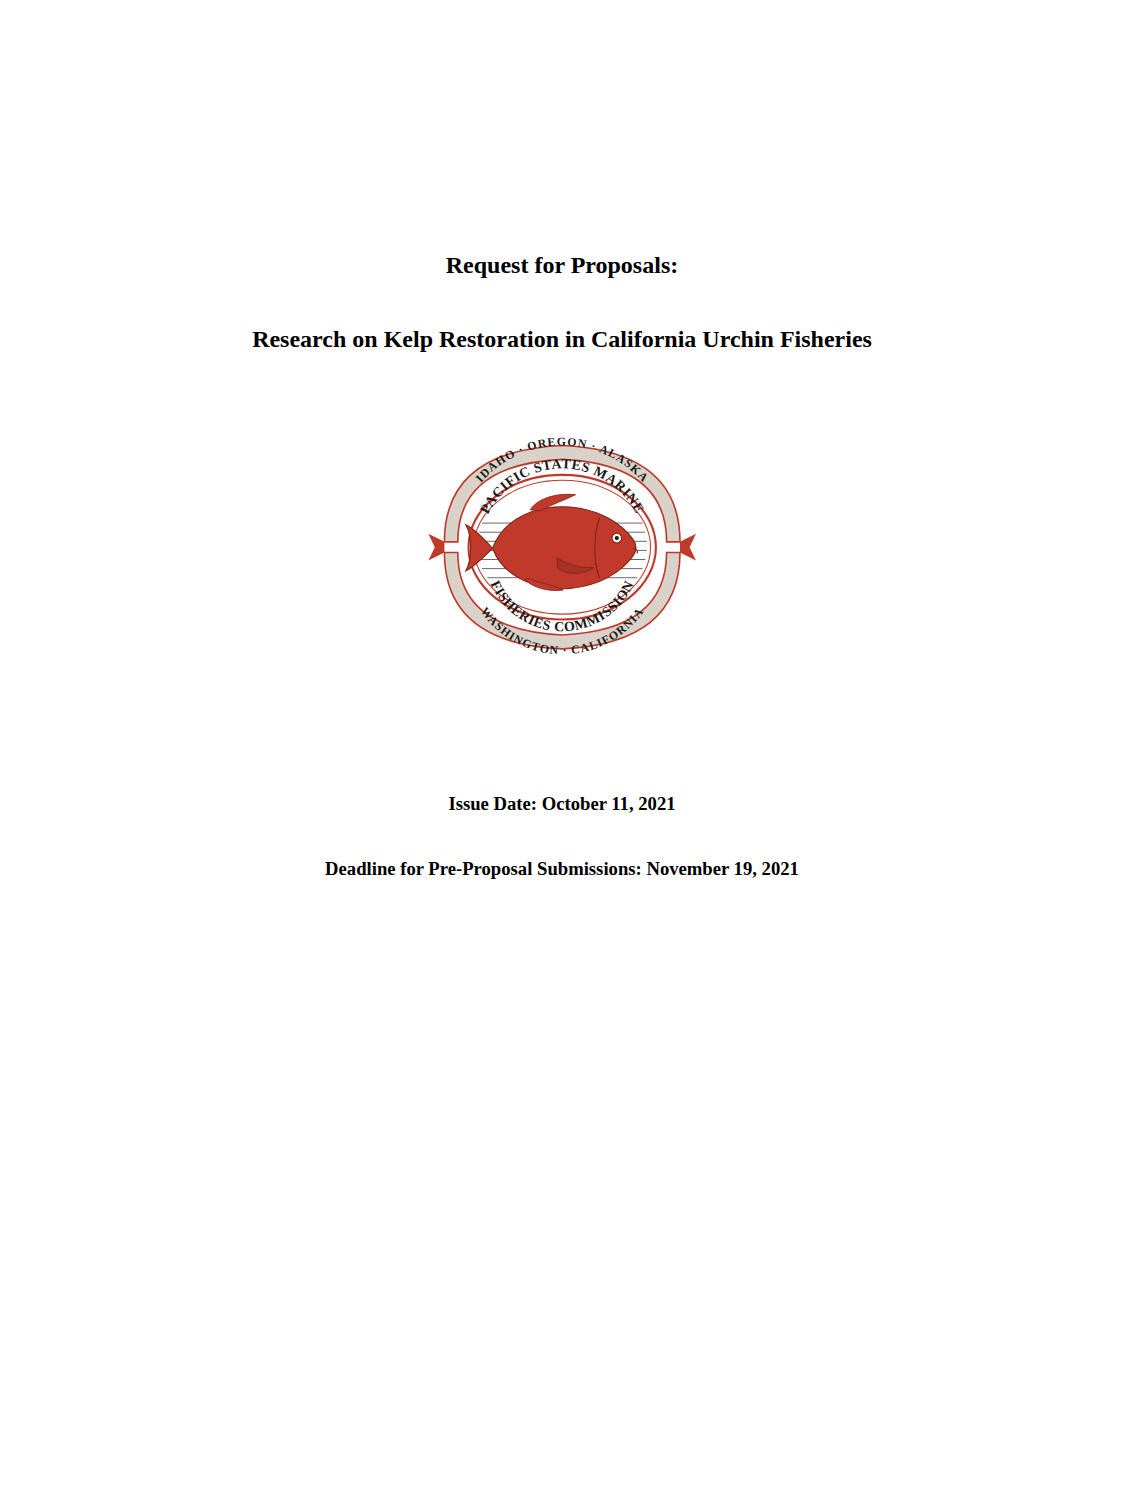Request for Proposals:
Research on Kelp Restoration in California Urchin Fisheries
IDAHO · OREGON · ALASKA WASHINGTON · CALIFORNIA PACIFIC STATES MARINE FISHERIES COMMISSION
Issue Date: October 11, 2021
Deadline for Pre-Proposal Submissions: November 19, 2021